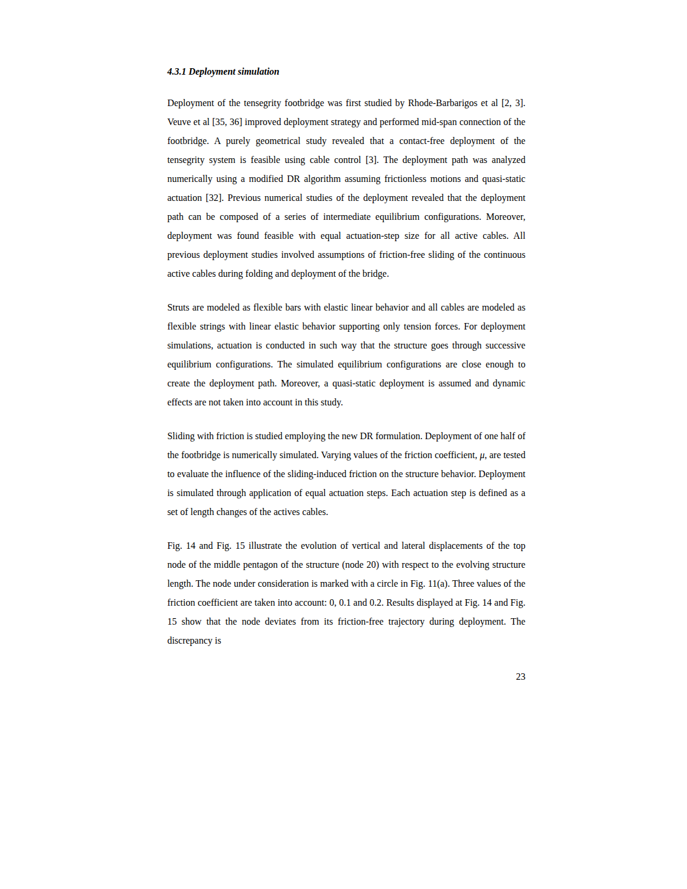4.3.1 Deployment simulation
Deployment of the tensegrity footbridge was first studied by Rhode-Barbarigos et al [2, 3]. Veuve et al [35, 36] improved deployment strategy and performed mid-span connection of the footbridge. A purely geometrical study revealed that a contact-free deployment of the tensegrity system is feasible using cable control [3]. The deployment path was analyzed numerically using a modified DR algorithm assuming frictionless motions and quasi-static actuation [32]. Previous numerical studies of the deployment revealed that the deployment path can be composed of a series of intermediate equilibrium configurations. Moreover, deployment was found feasible with equal actuation-step size for all active cables. All previous deployment studies involved assumptions of friction-free sliding of the continuous active cables during folding and deployment of the bridge.
Struts are modeled as flexible bars with elastic linear behavior and all cables are modeled as flexible strings with linear elastic behavior supporting only tension forces. For deployment simulations, actuation is conducted in such way that the structure goes through successive equilibrium configurations. The simulated equilibrium configurations are close enough to create the deployment path. Moreover, a quasi-static deployment is assumed and dynamic effects are not taken into account in this study.
Sliding with friction is studied employing the new DR formulation. Deployment of one half of the footbridge is numerically simulated. Varying values of the friction coefficient, μ, are tested to evaluate the influence of the sliding-induced friction on the structure behavior. Deployment is simulated through application of equal actuation steps. Each actuation step is defined as a set of length changes of the actives cables.
Fig. 14 and Fig. 15 illustrate the evolution of vertical and lateral displacements of the top node of the middle pentagon of the structure (node 20) with respect to the evolving structure length. The node under consideration is marked with a circle in Fig. 11(a). Three values of the friction coefficient are taken into account: 0, 0.1 and 0.2. Results displayed at Fig. 14 and Fig. 15 show that the node deviates from its friction-free trajectory during deployment. The discrepancy is
23